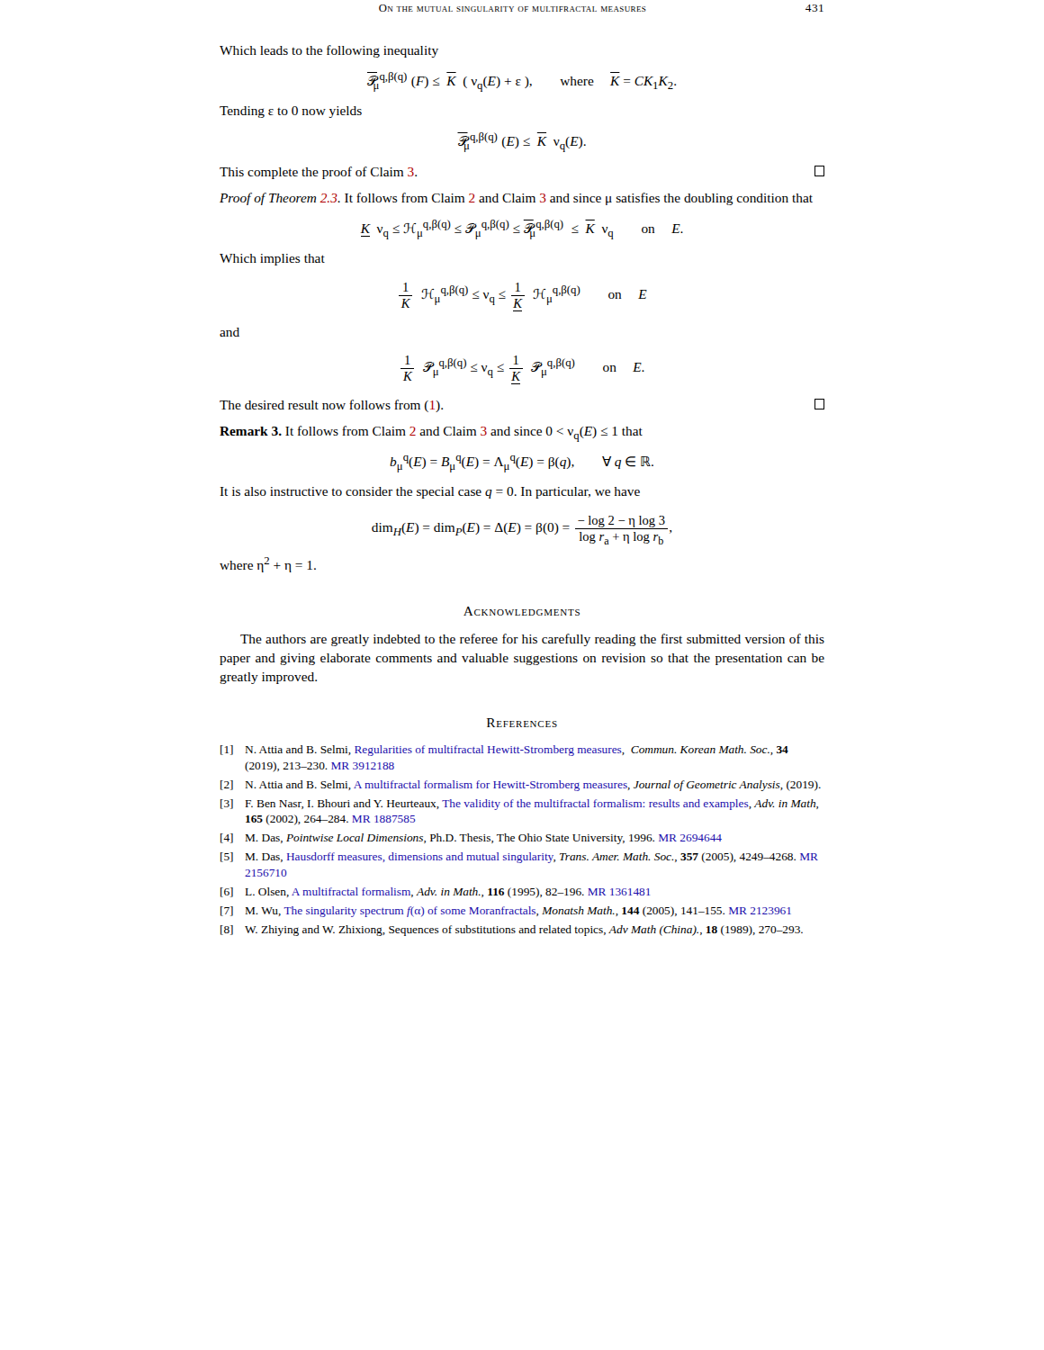On the mutual singularity of multifractal measures 431
Which leads to the following inequality
𝒫μq,β(q) (F) ≤ K ( νq(E) + ε ), where K = CK1K2.
Tending ε to 0 now yields
𝒫μq,β(q) (E) ≤ K νq(E).
This complete the proof of Claim 3.
Proof of Theorem 2.3. It follows from Claim 2 and Claim 3 and since μ satisfies the doubling condition that
K νq ≤ ℋμq,β(q) ≤ 𝒫μq,β(q) ≤ 𝒫μq,β(q) ≤ K νq on E.
Which implies that
1 K ℋμq,β(q) ≤ νq ≤ 1 K ℋμq,β(q) on E
and
1 K 𝒫μq,β(q) ≤ νq ≤ 1 K 𝒫μq,β(q) on E.
The desired result now follows from (1).
Remark 3. It follows from Claim 2 and Claim 3 and since 0 < νq(E) ≤ 1 that
bμq(E) = Bμq(E) = Λμq(E) = β(q), ∀ q ∈ ℝ.
It is also instructive to consider the special case q = 0. In particular, we have
dimH(E) = dimP(E) = Δ(E) = β(0) = − log 2 − η log 3 log ra + η log rb,
where η2 + η = 1.
Acknowledgments
The authors are greatly indebted to the referee for his carefully reading the first submitted version of this paper and giving elaborate comments and valuable suggestions on revision so that the presentation can be greatly improved.
References
[1] N. Attia and B. Selmi, Regularities of multifractal Hewitt-Stromberg measures, Commun. Korean Math. Soc., 34 (2019), 213–230. MR 3912188
[2] N. Attia and B. Selmi, A multifractal formalism for Hewitt-Stromberg measures, Journal of Geometric Analysis, (2019).
[3] F. Ben Nasr, I. Bhouri and Y. Heurteaux, The validity of the multifractal formalism: results and examples, Adv. in Math, 165 (2002), 264–284. MR 1887585
[4] M. Das, Pointwise Local Dimensions, Ph.D. Thesis, The Ohio State University, 1996. MR 2694644
[5] M. Das, Hausdorff measures, dimensions and mutual singularity, Trans. Amer. Math. Soc., 357 (2005), 4249–4268. MR 2156710
[6] L. Olsen, A multifractal formalism, Adv. in Math., 116 (1995), 82–196. MR 1361481
[7] M. Wu, The singularity spectrum f(α) of some Moranfractals, Monatsh Math., 144 (2005), 141–155. MR 2123961
[8] W. Zhiying and W. Zhixiong, Sequences of substitutions and related topics, Adv Math (China)., 18 (1989), 270–293.